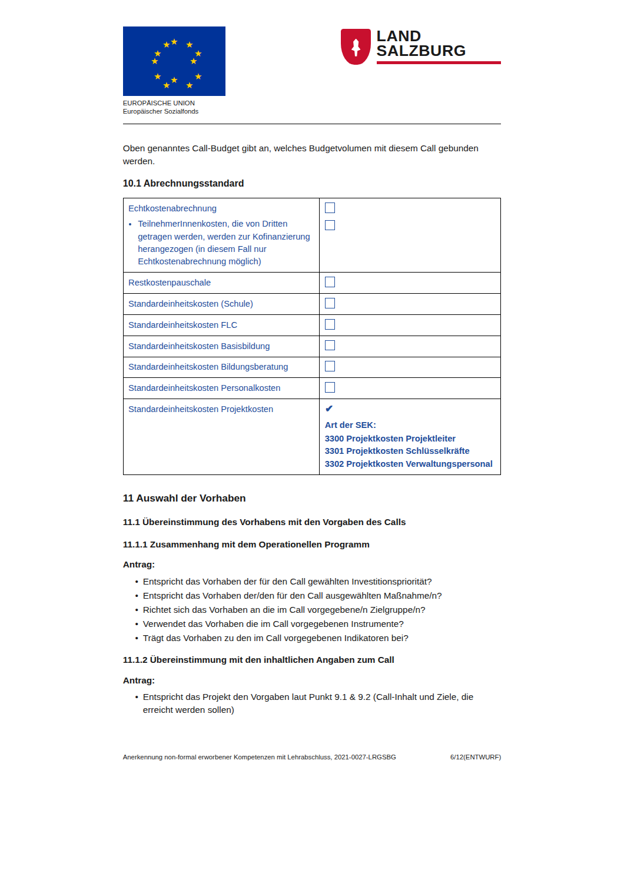★ ★ ★ ★ ★ ★ ★ ★ ★ ★ ★ ★
EUROPÄISCHE UNION Europäischer Sozialfonds
LAND SALZBURG
Oben genanntes Call-Budget gibt an, welches Budgetvolumen mit diesem Call gebunden werden.
10.1 Abrechnungsstandard
| Echtkostenabrechnung TeilnehmerInnenkosten, die von Dritten getragen werden, werden zur Kofinanzierung herangezogen (in diesem Fall nur Echtkostenabrechnung möglich) | |
| Restkostenpauschale | |
| Standardeinheitskosten (Schule) | |
| Standardeinheitskosten FLC | |
| Standardeinheitskosten Basisbildung | |
| Standardeinheitskosten Bildungsberatung | |
| Standardeinheitskosten Personalkosten | |
| Standardeinheitskosten Projektkosten | ✔ Art der SEK: 3300 Projektkosten Projektleiter 3301 Projektkosten Schlüsselkräfte 3302 Projektkosten Verwaltungspersonal |
11 Auswahl der Vorhaben
11.1 Übereinstimmung des Vorhabens mit den Vorgaben des Calls
11.1.1 Zusammenhang mit dem Operationellen Programm
Antrag:
Entspricht das Vorhaben der für den Call gewählten Investitionspriorität?
Entspricht das Vorhaben der/den für den Call ausgewählten Maßnahme/n?
Richtet sich das Vorhaben an die im Call vorgegebene/n Zielgruppe/n?
Verwendet das Vorhaben die im Call vorgegebenen Instrumente?
Trägt das Vorhaben zu den im Call vorgegebenen Indikatoren bei?
11.1.2 Übereinstimmung mit den inhaltlichen Angaben zum Call
Antrag:
Entspricht das Projekt den Vorgaben laut Punkt 9.1 & 9.2 (Call-Inhalt und Ziele, die erreicht werden sollen)
Anerkennung non-formal erworbener Kompetenzen mit Lehrabschluss, 2021-0027-LRGSBG
6/12(ENTWURF)